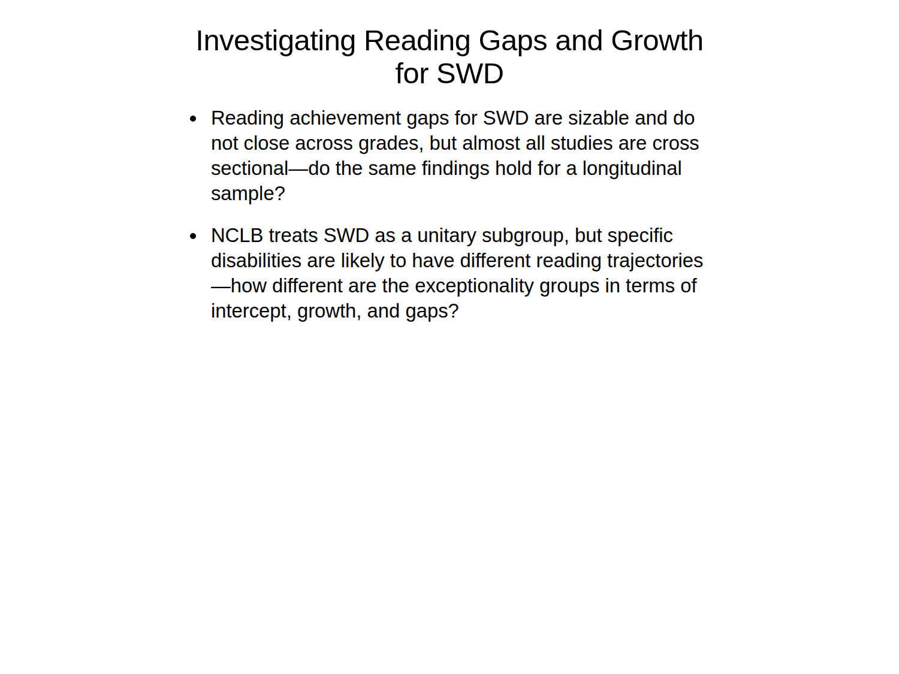Investigating Reading Gaps and Growth for SWD
Reading achievement gaps for SWD are sizable and do not close across grades, but almost all studies are cross sectional—do the same findings hold for a longitudinal sample?
NCLB treats SWD as a unitary subgroup, but specific disabilities are likely to have different reading trajectories—how different are the exceptionality groups in terms of intercept, growth, and gaps?